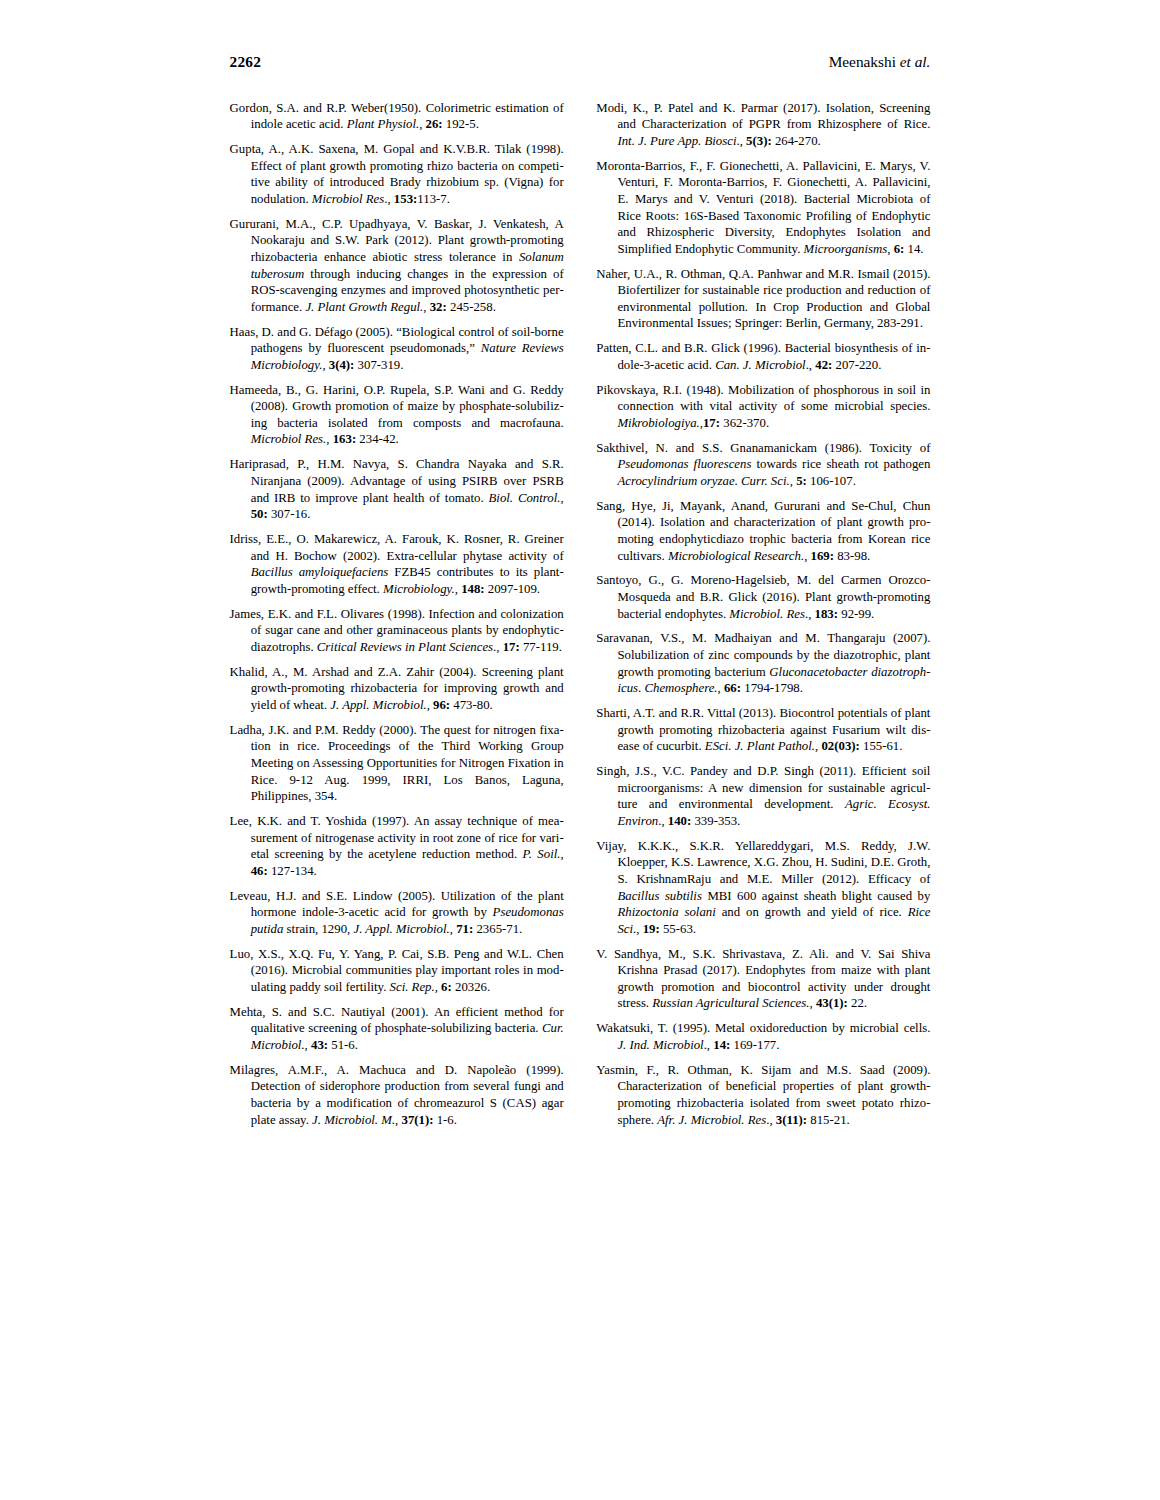2262
Meenakshi et al.
Gordon, S.A. and R.P. Weber(1950). Colorimetric estimation of indole acetic acid. Plant Physiol., 26: 192-5.
Gupta, A., A.K. Saxena, M. Gopal and K.V.B.R. Tilak (1998). Effect of plant growth promoting rhizo bacteria on competitive ability of introduced Brady rhizobium sp. (Vigna) for nodulation. Microbiol Res., 153: 113-7.
Gururani, M.A., C.P. Upadhyaya, V. Baskar, J. Venkatesh, A Nookaraju and S.W. Park (2012). Plant growth-promoting rhizobacteria enhance abiotic stress tolerance in Solanum tuberosum through inducing changes in the expression of ROS-scavenging enzymes and improved photosynthetic performance. J. Plant Growth Regul., 32: 245-258.
Haas, D. and G. Défago (2005). “Biological control of soil-borne pathogens by fluorescent pseudomonads,” Nature Reviews Microbiology., 3(4): 307-319.
Hameeda, B., G. Harini, O.P. Rupela, S.P. Wani and G. Reddy (2008). Growth promotion of maize by phosphate-solubilizing bacteria isolated from composts and macrofauna. Microbiol Res., 163: 234-42.
Hariprasad, P., H.M. Navya, S. Chandra Nayaka and S.R. Niranjana (2009). Advantage of using PSIRB over PSRB and IRB to improve plant health of tomato. Biol. Control., 50: 307-16.
Idriss, E.E., O. Makarewicz, A. Farouk, K. Rosner, R. Greiner and H. Bochow (2002). Extra-cellular phytase activity of Bacillus amyloiquefaciens FZB45 contributes to its plant-growth-promoting effect. Microbiology., 148: 2097-109.
James, E.K. and F.L. Olivares (1998). Infection and colonization of sugar cane and other graminaceous plants by endophyticdiazotrophs. Critical Reviews in Plant Sciences., 17: 77-119.
Khalid, A., M. Arshad and Z.A. Zahir (2004). Screening plant growth-promoting rhizobacteria for improving growth and yield of wheat. J. Appl. Microbiol., 96: 473-80.
Ladha, J.K. and P.M. Reddy (2000). The quest for nitrogen fixation in rice. Proceedings of the Third Working Group Meeting on Assessing Opportunities for Nitrogen Fixation in Rice. 9-12 Aug. 1999, IRRI, Los Banos, Laguna, Philippines, 354.
Lee, K.K. and T. Yoshida (1997). An assay technique of measurement of nitrogenase activity in root zone of rice for varietal screening by the acetylene reduction method. P. Soil., 46: 127-134.
Leveau, H.J. and S.E. Lindow (2005). Utilization of the plant hormone indole-3-acetic acid for growth by Pseudomonas putida strain, 1290, J. Appl. Microbiol., 71: 2365-71.
Luo, X.S., X.Q. Fu, Y. Yang, P. Cai, S.B. Peng and W.L. Chen (2016). Microbial communities play important roles in modulating paddy soil fertility. Sci. Rep., 6: 20326.
Mehta, S. and S.C. Nautiyal (2001). An efficient method for qualitative screening of phosphate-solubilizing bacteria. Cur. Microbiol., 43: 51-6.
Milagres, A.M.F., A. Machuca and D. Napoleão (1999). Detection of siderophore production from several fungi and bacteria by a modification of chromeazurol S (CAS) agar plate assay. J. Microbiol. M., 37(1): 1-6.
Modi, K., P. Patel and K. Parmar (2017). Isolation, Screening and Characterization of PGPR from Rhizosphere of Rice. Int. J. Pure App. Biosci., 5(3): 264-270.
Moronta-Barrios, F., F. Gionechetti, A. Pallavicini, E. Marys, V. Venturi, F. Moronta-Barrios, F. Gionechetti, A. Pallavicini, E. Marys and V. Venturi (2018). Bacterial Microbiota of Rice Roots: 16S-Based Taxonomic Profiling of Endophytic and Rhizospheric Diversity, Endophytes Isolation and Simplified Endophytic Community. Microorganisms, 6: 14.
Naher, U.A., R. Othman, Q.A. Panhwar and M.R. Ismail (2015). Biofertilizer for sustainable rice production and reduction of environmental pollution. In Crop Production and Global Environmental Issues; Springer: Berlin, Germany, 283-291.
Patten, C.L. and B.R. Glick (1996). Bacterial biosynthesis of indole-3-acetic acid. Can. J. Microbiol., 42: 207-220.
Pikovskaya, R.I. (1948). Mobilization of phosphorous in soil in connection with vital activity of some microbial species. Mikrobiologiya., 17: 362-370.
Sakthivel, N. and S.S. Gnanamanickam (1986). Toxicity of Pseudomonas fluorescens towards rice sheath rot pathogen Acrocylindrium oryzae. Curr. Sci., 5: 106-107.
Sang, Hye, Ji, Mayank, Anand, Gururani and Se-Chul, Chun (2014). Isolation and characterization of plant growth promoting endophyticdiazo trophic bacteria from Korean rice cultivars. Microbiological Research., 169: 83-98.
Santoyo, G., G. Moreno-Hagelsieb, M. del Carmen Orozco-Mosqueda and B.R. Glick (2016). Plant growth-promoting bacterial endophytes. Microbiol. Res., 183: 92-99.
Saravanan, V.S., M. Madhaiyan and M. Thangaraju (2007). Solubilization of zinc compounds by the diazotrophic, plant growth promoting bacterium Gluconacetobacter diazotrophicus. Chemosphere., 66: 1794-1798.
Sharti, A.T. and R.R. Vittal (2013). Biocontrol potentials of plant growth promoting rhizobacteria against Fusarium wilt disease of cucurbit. ESci. J. Plant Pathol., 02(03): 155-61.
Singh, J.S., V.C. Pandey and D.P. Singh (2011). Efficient soil microorganisms: A new dimension for sustainable agriculture and environmental development. Agric. Ecosyst. Environ., 140: 339-353.
Vijay, K.K.K., S.K.R. Yellareddygari, M.S. Reddy, J.W. Kloepper, K.S. Lawrence, X.G. Zhou, H. Sudini, D.E. Groth, S. KrishnamRaju and M.E. Miller (2012). Efficacy of Bacillus subtilis MBI 600 against sheath blight caused by Rhizoctonia solani and on growth and yield of rice. Rice Sci., 19: 55-63.
V. Sandhya, M., S.K. Shrivastava, Z. Ali. and V. Sai Shiva Krishna Prasad (2017). Endophytes from maize with plant growth promotion and biocontrol activity under drought stress. Russian Agricultural Sciences., 43(1): 22.
Wakatsuki, T. (1995). Metal oxidoreduction by microbial cells. J. Ind. Microbiol., 14: 169-177.
Yasmin, F., R. Othman, K. Sijam and M.S. Saad (2009). Characterization of beneficial properties of plant growth-promoting rhizobacteria isolated from sweet potato rhizosphere. Afr. J. Microbiol. Res., 3(11): 815-21.